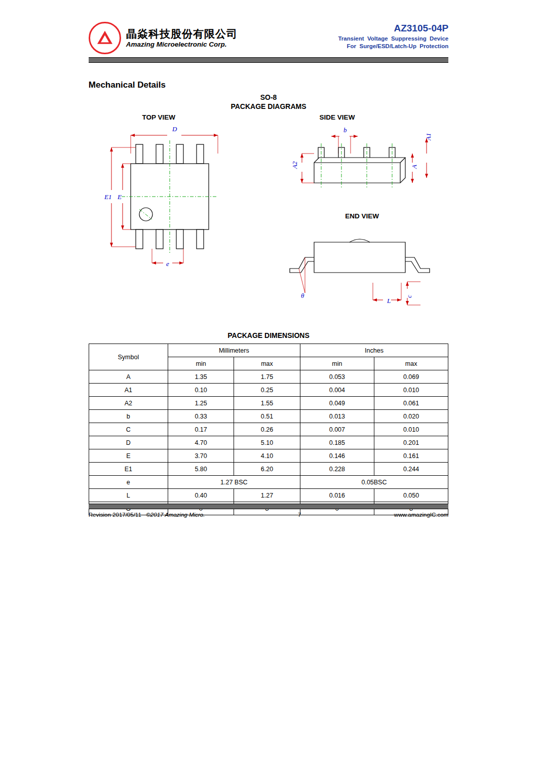晶焱科技股份有限公司
Amazing Microelectronic Corp.
AZ3105-04P
Transient Voltage Suppressing Device
For Surge/ESD/Latch-Up Protection
Mechanical Details
SO-8
PACKAGE DIAGRAMS
TOP VIEW
D E E1 e
SIDE VIEW
b A1 A A2
END VIEW
θ c L
PACKAGE DIMENSIONS
| Symbol | Millimeters | Inches |
| --- | --- | --- |
| min | max | min | max |
| A | 1.35 | 1.75 | 0.053 | 0.069 |
| A1 | 0.10 | 0.25 | 0.004 | 0.010 |
| A2 | 1.25 | 1.55 | 0.049 | 0.061 |
| b | 0.33 | 0.51 | 0.013 | 0.020 |
| C | 0.17 | 0.26 | 0.007 | 0.010 |
| D | 4.70 | 5.10 | 0.185 | 0.201 |
| E | 3.70 | 4.10 | 0.146 | 0.161 |
| E1 | 5.80 | 6.20 | 0.228 | 0.244 |
| e | 1.27 BSC | 0.05BSC |
| L | 0.40 | 1.27 | 0.016 | 0.050 |
| ϴ | 0 | 8 | 0 | 8 |
Revision 2017/05/11 ©2017 Amazing Micro.
7
www.amazingIC.com